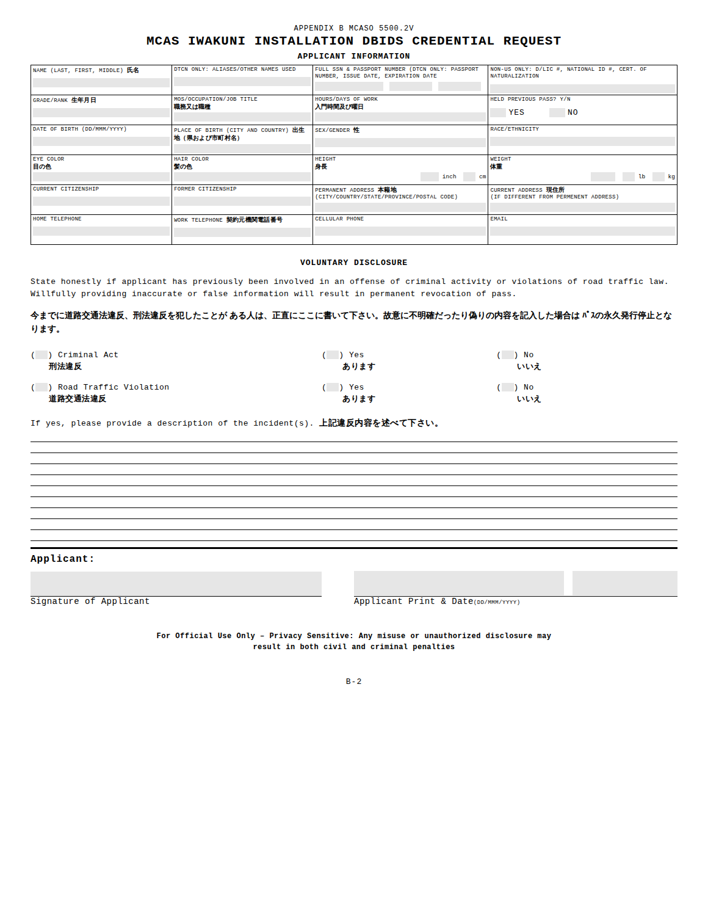APPENDIX B MCASO 5500.2V
MCAS IWAKUNI INSTALLATION DBIDS CREDENTIAL REQUEST
APPLICANT INFORMATION
| NAME (LAST, FIRST, MIDDLE) 氏名 | DTCN ONLY: ALIASES/OTHER NAMES USED | FULL SSN & PASSPORT NUMBER (DTCN ONLY: PASSPORT NUMBER, ISSUE DATE, EXPIRATION DATE | NON-US ONLY: D/LIC #, NATIONAL ID #, CERT. OF NATURALIZATION |
| GRADE/RANK 生年月日 | MOS/OCCUPATION/JOB TITLE 職務又は職種 | HOURS/DAYS OF WORK 入門時間及び曜日 | HELD PREVIOUS PASS? Y/N YES NO |
| DATE OF BIRTH (DD/MMM/YYYY) | PLACE OF BIRTH (CITY AND COUNTRY) 出生地（県および市町村名） | SEX/GENDER 性 | RACE/ETHNICITY |
| EYE COLOR 目の色 | HAIR COLOR 髪の色 | HEIGHT 身長 inch cm | WEIGHT 体重 lb kg |
| CURRENT CITIZENSHIP | FORMER CITIZENSHIP | PERMANENT ADDRESS 本籍地 (CITY/COUNTRY/STATE/PROVINCE/POSTAL CODE) | CURRENT ADDRESS 現住所 (IF DIFFERENT FROM PERMENENT ADDRESS) |
| HOME TELEPHONE | WORK TELEPHONE 契約元機関電話番号 | CELLULAR PHONE | EMAIL |
VOLUNTARY DISCLOSURE
State honestly if applicant has previously been involved in an offense of criminal activity or violations of road traffic law. Willfully providing inaccurate or false information will result in permanent revocation of pass.
今までに道路交通法違反、刑法違反を犯したことが ある人は、正直にここに書いて下さい。故意に不明確だったり偽りの内容を記入した場合は ﾊﾟｽの永久発行停止となります。
| ( ) Criminal Act 刑法違反 | ( ) Yes あります | ( ) No いいえ |
| ( ) Road Traffic Violation 道路交通法違反 | ( ) Yes あります | ( ) No いいえ |
If yes, please provide a description of the incident(s). 上記違反内容を述べて下さい。
Applicant:
| Signature of Applicant | | Applicant Print & Date (DD/MMM/YYYY) |
For Official Use Only – Privacy Sensitive: Any misuse or unauthorized disclosure may
result in both civil and criminal penalties
B-2